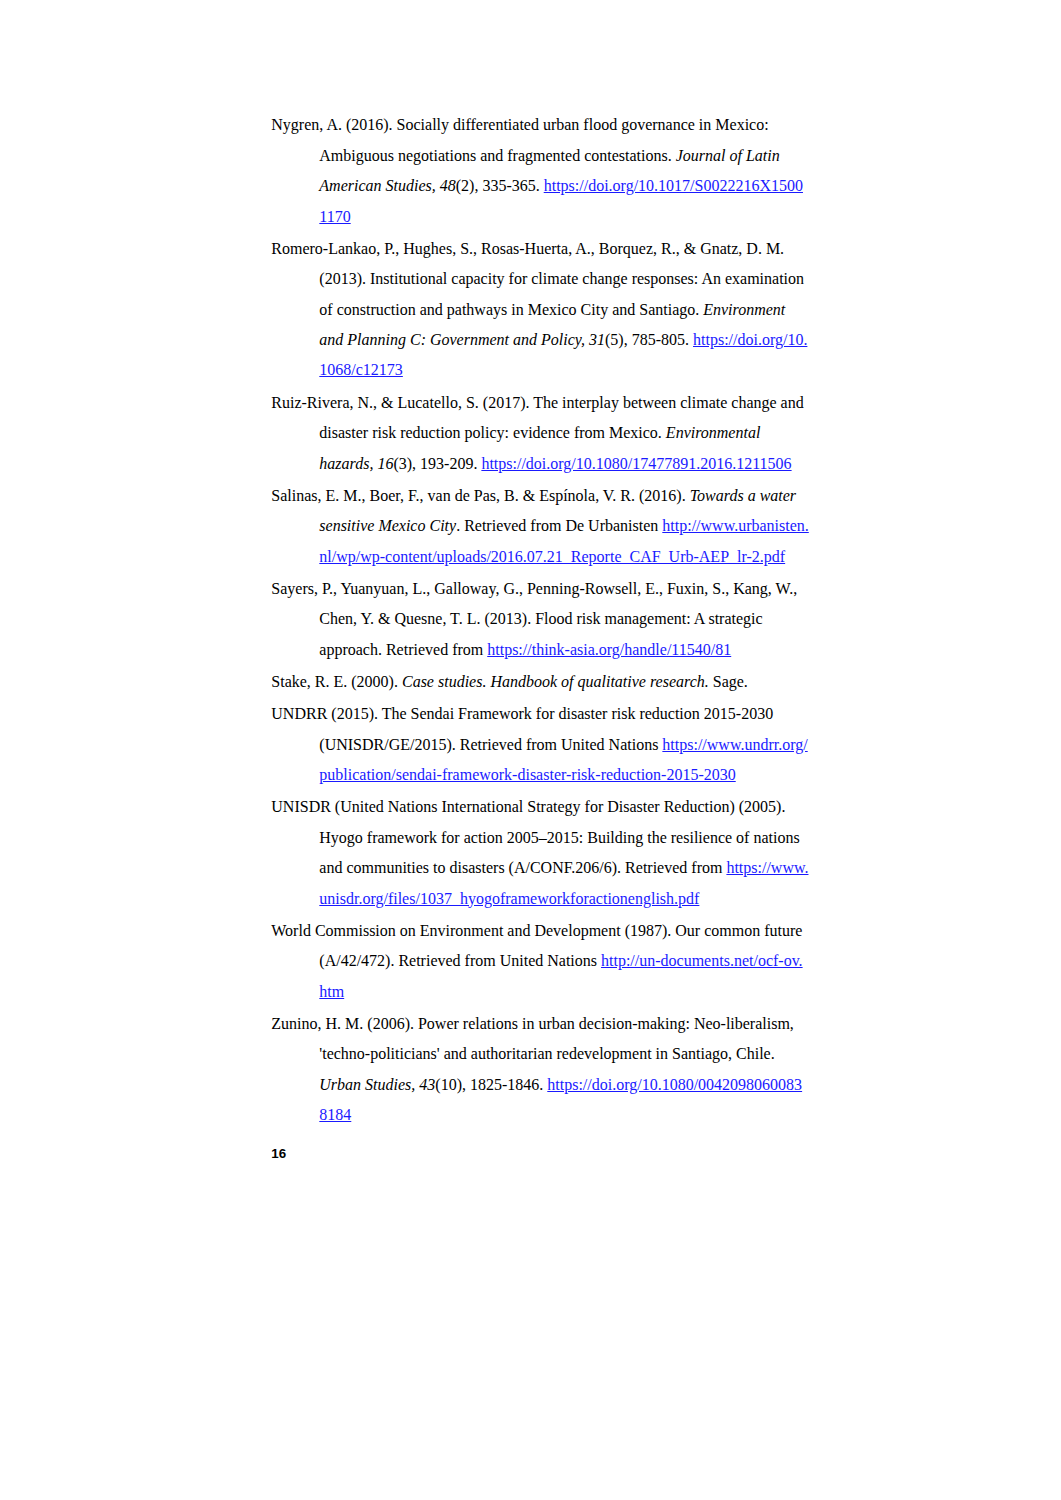Nygren, A. (2016). Socially differentiated urban flood governance in Mexico: Ambiguous negotiations and fragmented contestations. Journal of Latin American Studies, 48(2), 335-365. https://doi.org/10.1017/S0022216X15001170
Romero-Lankao, P., Hughes, S., Rosas-Huerta, A., Borquez, R., & Gnatz, D. M. (2013). Institutional capacity for climate change responses: An examination of construction and pathways in Mexico City and Santiago. Environment and Planning C: Government and Policy, 31(5), 785-805. https://doi.org/10.1068/c12173
Ruiz-Rivera, N., & Lucatello, S. (2017). The interplay between climate change and disaster risk reduction policy: evidence from Mexico. Environmental hazards, 16(3), 193-209. https://doi.org/10.1080/17477891.2016.1211506
Salinas, E. M., Boer, F., van de Pas, B. & Espínola, V. R. (2016). Towards a water sensitive Mexico City. Retrieved from De Urbanisten http://www.urbanisten.nl/wp/wp-content/uploads/2016.07.21_Reporte_CAF_Urb-AEP_lr-2.pdf
Sayers, P., Yuanyuan, L., Galloway, G., Penning-Rowsell, E., Fuxin, S., Kang, W., Chen, Y. & Quesne, T. L. (2013). Flood risk management: A strategic approach. Retrieved from https://think-asia.org/handle/11540/81
Stake, R. E. (2000). Case studies. Handbook of qualitative research. Sage.
UNDRR (2015). The Sendai Framework for disaster risk reduction 2015-2030 (UNISDR/GE/2015). Retrieved from United Nations https://www.undrr.org/publication/sendai-framework-disaster-risk-reduction-2015-2030
UNISDR (United Nations International Strategy for Disaster Reduction) (2005). Hyogo framework for action 2005–2015: Building the resilience of nations and communities to disasters (A/CONF.206/6). Retrieved from https://www.unisdr.org/files/1037_hyogoframeworkforactionenglish.pdf
World Commission on Environment and Development (1987). Our common future (A/42/472). Retrieved from United Nations http://un-documents.net/ocf-ov.htm
Zunino, H. M. (2006). Power relations in urban decision-making: Neo-liberalism, 'techno-politicians' and authoritarian redevelopment in Santiago, Chile. Urban Studies, 43(10), 1825-1846. https://doi.org/10.1080/00420980600838184
16